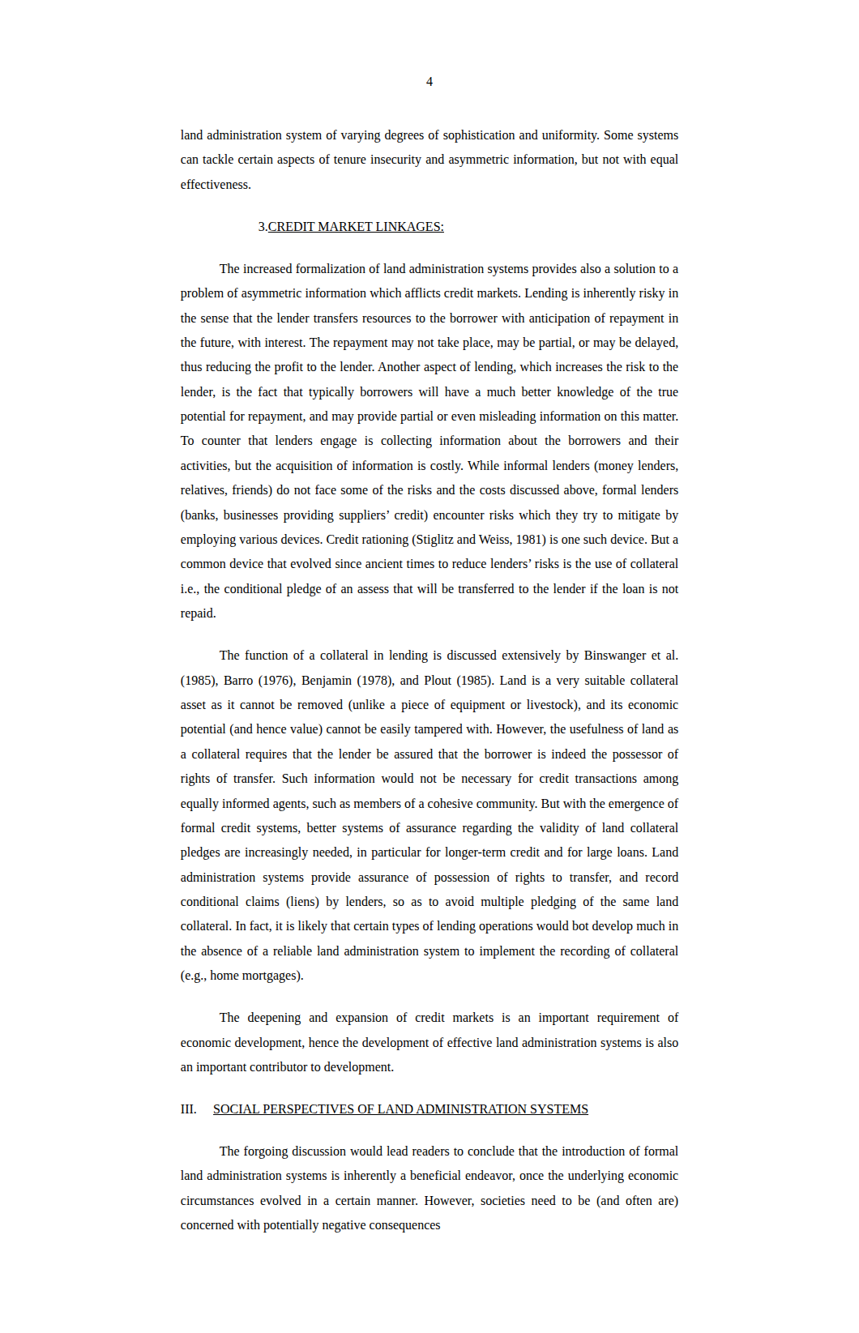4
land administration system of varying degrees of sophistication and uniformity. Some systems can tackle certain aspects of tenure insecurity and asymmetric information, but not with equal effectiveness.
3. CREDIT MARKET LINKAGES:
The increased formalization of land administration systems provides also a solution to a problem of asymmetric information which afflicts credit markets. Lending is inherently risky in the sense that the lender transfers resources to the borrower with anticipation of repayment in the future, with interest. The repayment may not take place, may be partial, or may be delayed, thus reducing the profit to the lender. Another aspect of lending, which increases the risk to the lender, is the fact that typically borrowers will have a much better knowledge of the true potential for repayment, and may provide partial or even misleading information on this matter. To counter that lenders engage is collecting information about the borrowers and their activities, but the acquisition of information is costly. While informal lenders (money lenders, relatives, friends) do not face some of the risks and the costs discussed above, formal lenders (banks, businesses providing suppliers’ credit) encounter risks which they try to mitigate by employing various devices. Credit rationing (Stiglitz and Weiss, 1981) is one such device. But a common device that evolved since ancient times to reduce lenders’ risks is the use of collateral i.e., the conditional pledge of an assess that will be transferred to the lender if the loan is not repaid.
The function of a collateral in lending is discussed extensively by Binswanger et al. (1985), Barro (1976), Benjamin (1978), and Plout (1985). Land is a very suitable collateral asset as it cannot be removed (unlike a piece of equipment or livestock), and its economic potential (and hence value) cannot be easily tampered with. However, the usefulness of land as a collateral requires that the lender be assured that the borrower is indeed the possessor of rights of transfer. Such information would not be necessary for credit transactions among equally informed agents, such as members of a cohesive community. But with the emergence of formal credit systems, better systems of assurance regarding the validity of land collateral pledges are increasingly needed, in particular for longer-term credit and for large loans. Land administration systems provide assurance of possession of rights to transfer, and record conditional claims (liens) by lenders, so as to avoid multiple pledging of the same land collateral. In fact, it is likely that certain types of lending operations would bot develop much in the absence of a reliable land administration system to implement the recording of collateral (e.g., home mortgages).
The deepening and expansion of credit markets is an important requirement of economic development, hence the development of effective land administration systems is also an important contributor to development.
III. SOCIAL PERSPECTIVES OF LAND ADMINISTRATION SYSTEMS
The forgoing discussion would lead readers to conclude that the introduction of formal land administration systems is inherently a beneficial endeavor, once the underlying economic circumstances evolved in a certain manner. However, societies need to be (and often are) concerned with potentially negative consequences